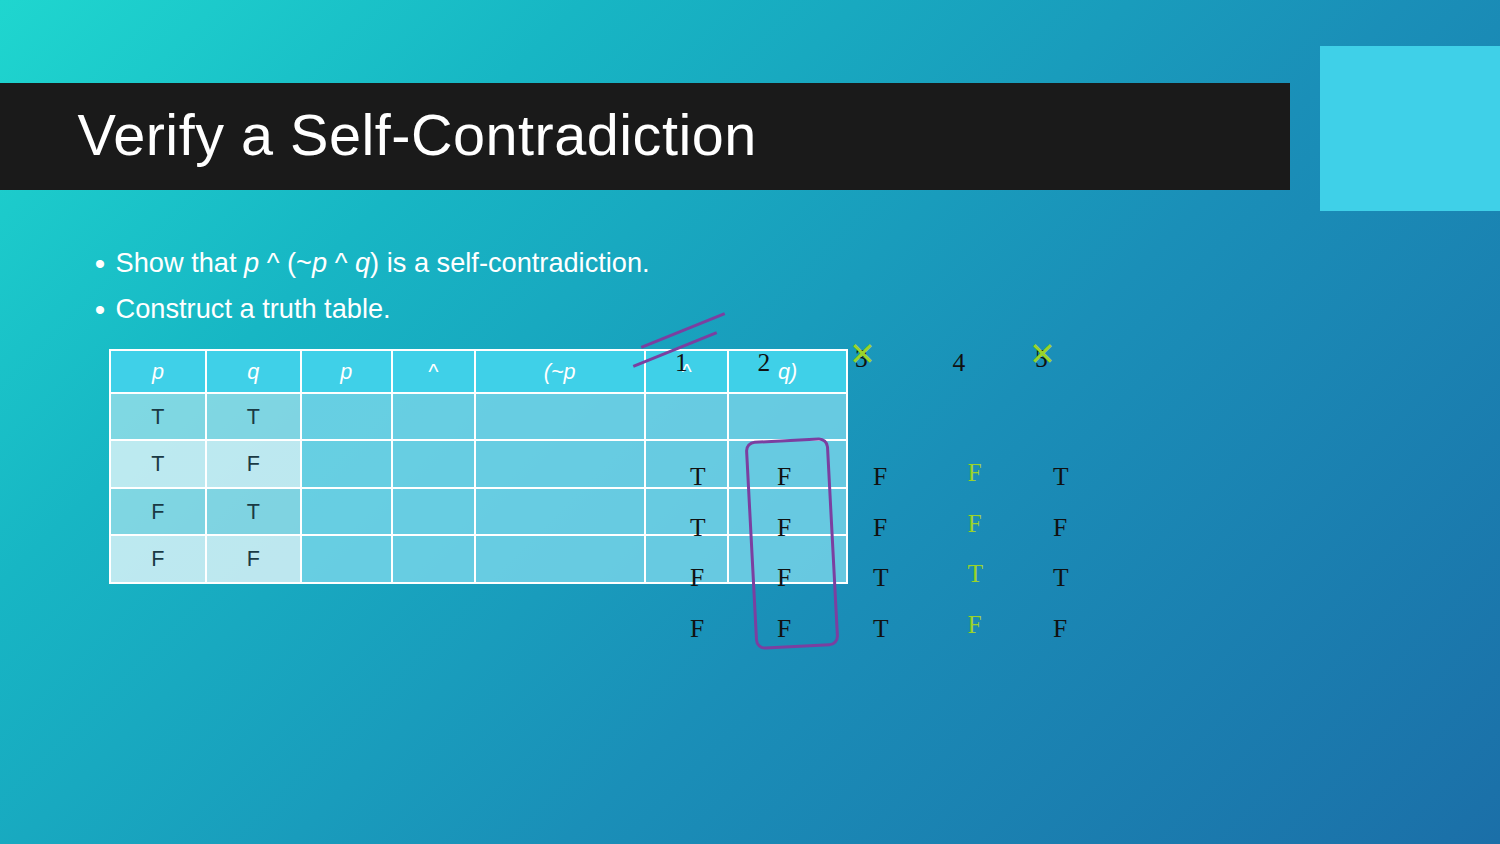Verify a Self-Contradiction
Show that p ^ (~p ^ q) is a self-contradiction.
Construct a truth table.
| p | q | p | ^ | (~ p | ^ | q ) |
| --- | --- | --- | --- | --- | --- | --- |
| T | T | | | | | |
| T | F | | | | | |
| F | T | | | | | |
| F | F | | | | | |
1 2 3 4 5 ✕ ✕
T T F F F F F F F F T T F F T F T F T F